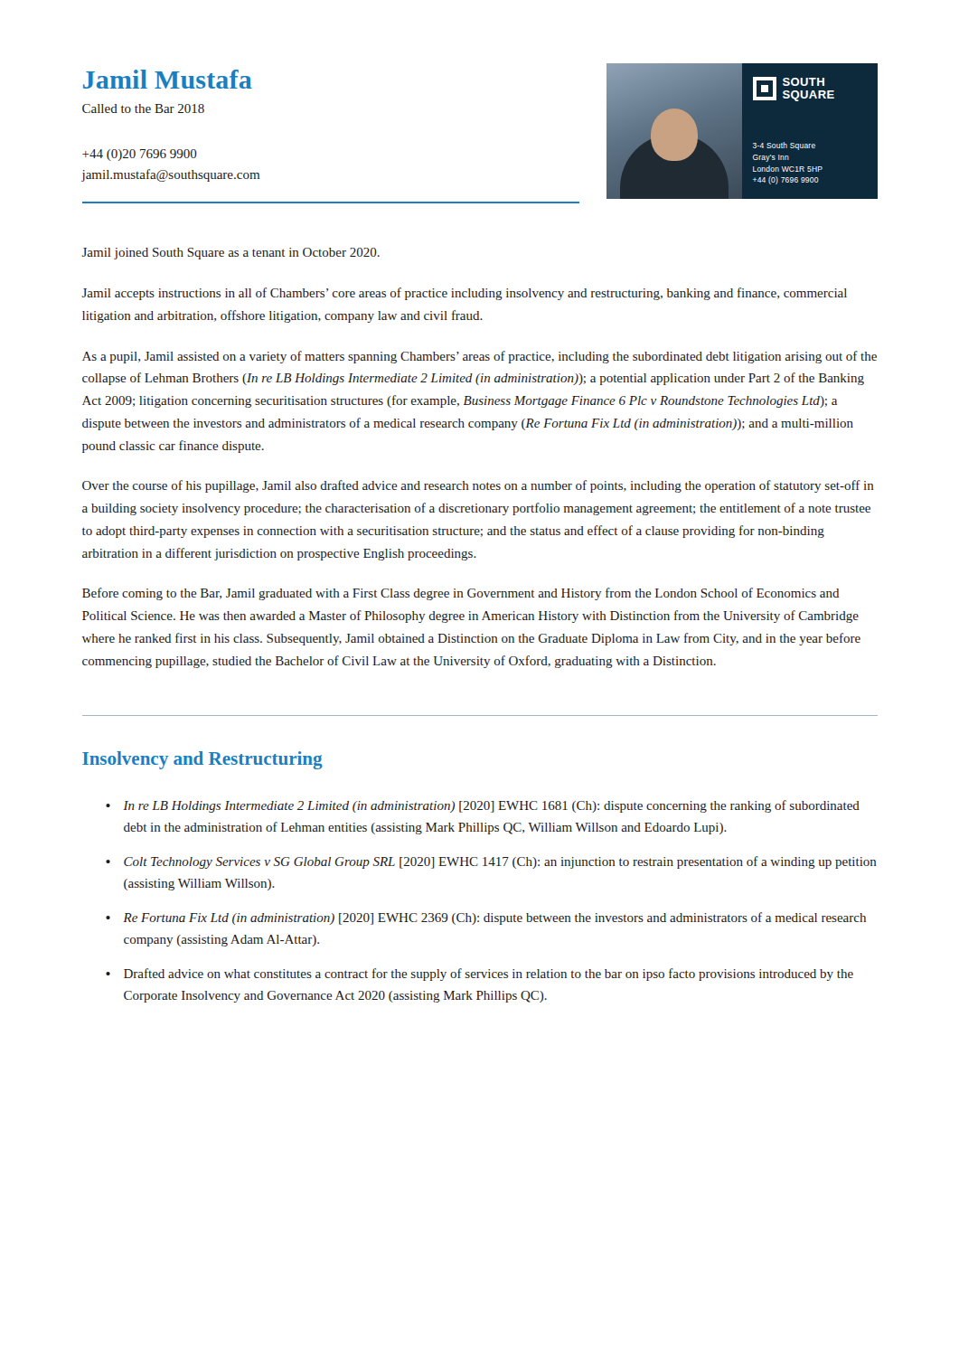Jamil Mustafa
Called to the Bar 2018
+44 (0)20 7696 9900
jamil.mustafa@southsquare.com
South
Square
3-4 South Square
Gray's Inn
London WC1R 5HP
+44 (0) 7696 9900
Jamil joined South Square as a tenant in October 2020.
Jamil accepts instructions in all of Chambers’ core areas of practice including insolvency and restructuring, banking and finance, commercial litigation and arbitration, offshore litigation, company law and civil fraud.
As a pupil, Jamil assisted on a variety of matters spanning Chambers’ areas of practice, including the subordinated debt litigation arising out of the collapse of Lehman Brothers (In re LB Holdings Intermediate 2 Limited (in administration)); a potential application under Part 2 of the Banking Act 2009; litigation concerning securitisation structures (for example, Business Mortgage Finance 6 Plc v Roundstone Technologies Ltd); a dispute between the investors and administrators of a medical research company (Re Fortuna Fix Ltd (in administration)); and a multi-million pound classic car finance dispute.
Over the course of his pupillage, Jamil also drafted advice and research notes on a number of points, including the operation of statutory set-off in a building society insolvency procedure; the characterisation of a discretionary portfolio management agreement; the entitlement of a note trustee to adopt third-party expenses in connection with a securitisation structure; and the status and effect of a clause providing for non-binding arbitration in a different jurisdiction on prospective English proceedings.
Before coming to the Bar, Jamil graduated with a First Class degree in Government and History from the London School of Economics and Political Science. He was then awarded a Master of Philosophy degree in American History with Distinction from the University of Cambridge where he ranked first in his class. Subsequently, Jamil obtained a Distinction on the Graduate Diploma in Law from City, and in the year before commencing pupillage, studied the Bachelor of Civil Law at the University of Oxford, graduating with a Distinction.
Insolvency and Restructuring
In re LB Holdings Intermediate 2 Limited (in administration) [2020] EWHC 1681 (Ch): dispute concerning the ranking of subordinated debt in the administration of Lehman entities (assisting Mark Phillips QC, William Willson and Edoardo Lupi).
Colt Technology Services v SG Global Group SRL [2020] EWHC 1417 (Ch): an injunction to restrain presentation of a winding up petition (assisting William Willson).
Re Fortuna Fix Ltd (in administration) [2020] EWHC 2369 (Ch): dispute between the investors and administrators of a medical research company (assisting Adam Al-Attar).
Drafted advice on what constitutes a contract for the supply of services in relation to the bar on ipso facto provisions introduced by the Corporate Insolvency and Governance Act 2020 (assisting Mark Phillips QC).